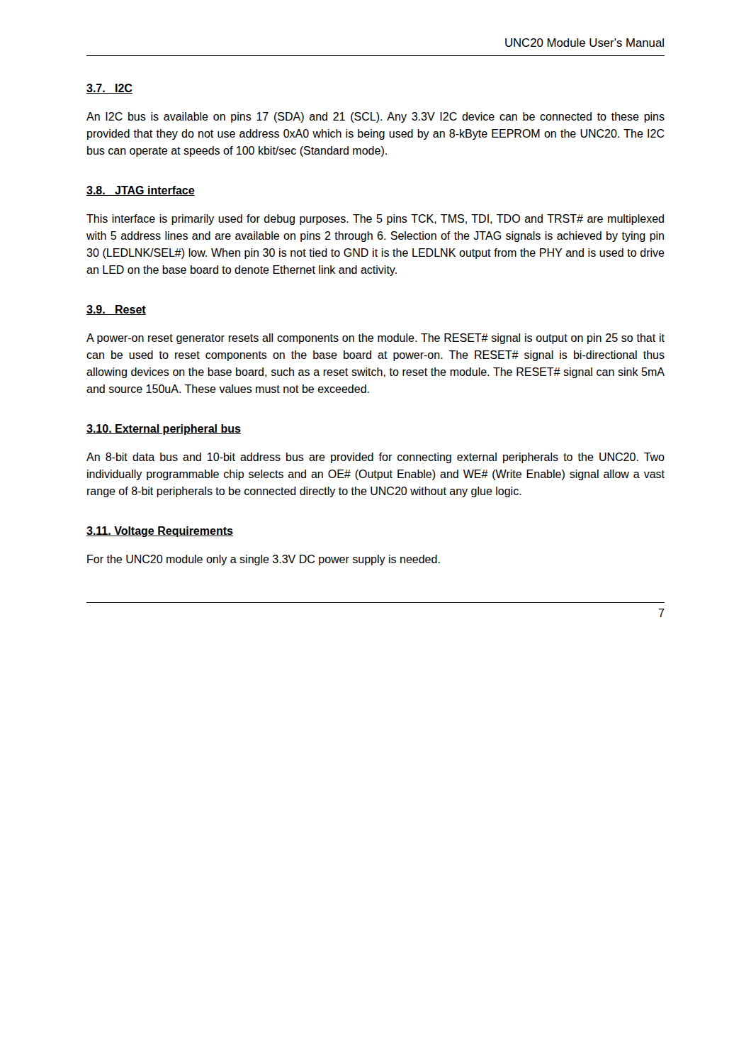UNC20 Module User's Manual
3.7. I2C
An I2C bus is available on pins 17 (SDA) and 21 (SCL). Any 3.3V I2C device can be connected to these pins provided that they do not use address 0xA0 which is being used by an 8-kByte EEPROM on the UNC20. The I2C bus can operate at speeds of 100 kbit/sec (Standard mode).
3.8. JTAG interface
This interface is primarily used for debug purposes. The 5 pins TCK, TMS, TDI, TDO and TRST# are multiplexed with 5 address lines and are available on pins 2 through 6. Selection of the JTAG signals is achieved by tying pin 30 (LEDLNK/SEL#) low. When pin 30 is not tied to GND it is the LEDLNK output from the PHY and is used to drive an LED on the base board to denote Ethernet link and activity.
3.9. Reset
A power-on reset generator resets all components on the module. The RESET# signal is output on pin 25 so that it can be used to reset components on the base board at power-on. The RESET# signal is bi-directional thus allowing devices on the base board, such as a reset switch, to reset the module. The RESET# signal can sink 5mA and source 150uA. These values must not be exceeded.
3.10. External peripheral bus
An 8-bit data bus and 10-bit address bus are provided for connecting external peripherals to the UNC20. Two individually programmable chip selects and an OE# (Output Enable) and WE# (Write Enable) signal allow a vast range of 8-bit peripherals to be connected directly to the UNC20 without any glue logic.
3.11. Voltage Requirements
For the UNC20 module only a single 3.3V DC power supply is needed.
7